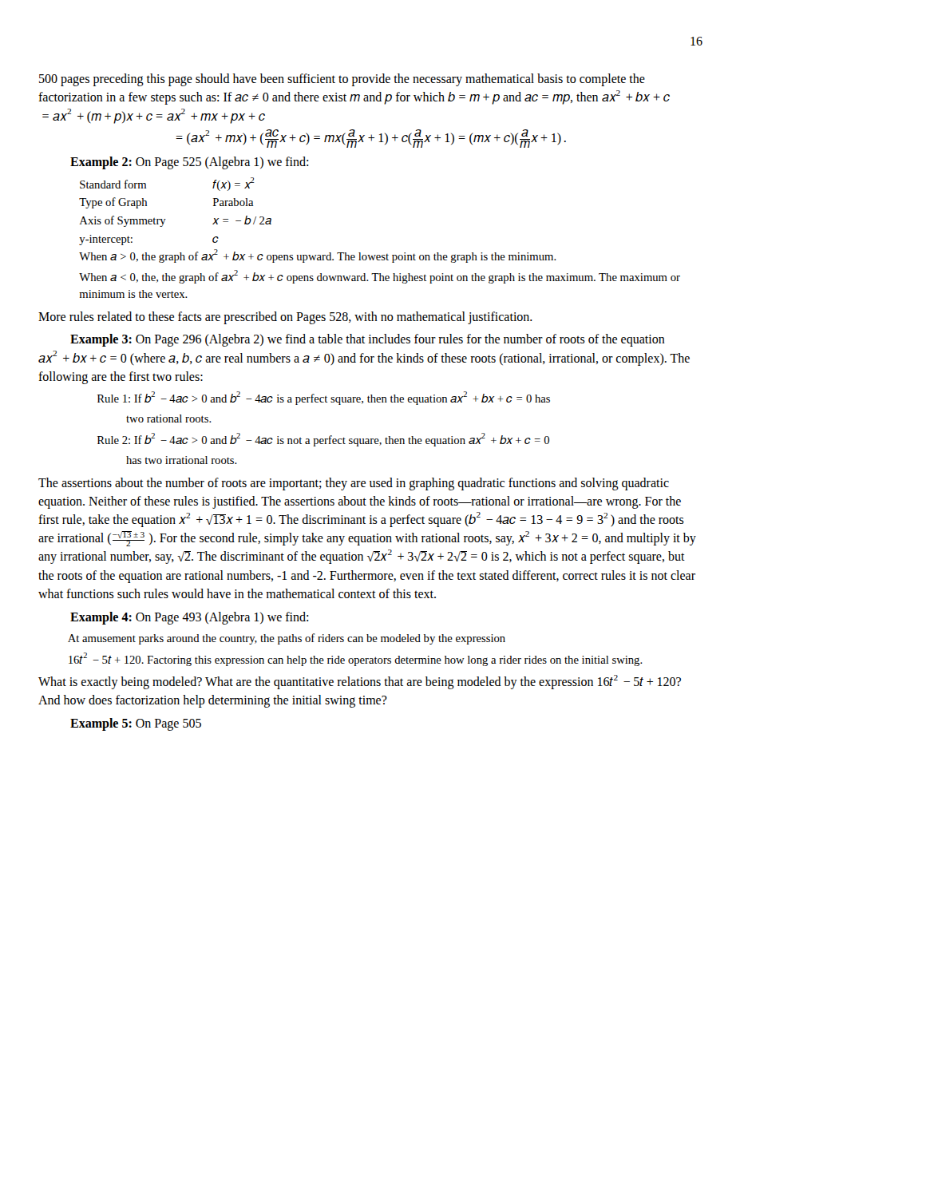16
500 pages preceding this page should have been sufficient to provide the necessary mathematical basis to complete the factorization in a few steps such as: If ac≠0 and there exist m and p for which b=m+p and ac=mp, then ax2+bx+c =ax2+(m+p)x+c=ax2+mx+px+c
= (ax2+mx) + (acmx+c) = mx(amx+1) + c(amx+1) = (mx+c)(amx+1) .
Example 2: On Page 525 (Algebra 1) we find:
| Standard form | f ( x ) = x 2 |
| Type of Graph | Parabola |
| Axis of Symmetry | x = − b / 2 a |
| y-intercept: | c |
When a>0, the graph of ax2+bx+c opens upward. The lowest point on the graph is the minimum.
When a<0, the, the graph of ax2+bx+c opens downward. The highest point on the graph is the maximum. The maximum or minimum is the vertex.
More rules related to these facts are prescribed on Pages 528, with no mathematical justification.
Example 3: On Page 296 (Algebra 2) we find a table that includes four rules for the number of roots of the equation ax2+bx+c=0 (where a, b, c are real numbers a a≠0) and for the kinds of these roots (rational, irrational, or complex). The following are the first two rules:
Rule 1: If b2−4ac>0 and b2−4ac is a perfect square, then the equation ax2+bx+c=0 has
two rational roots.
Rule 2: If b2−4ac>0 and b2−4ac is not a perfect square, then the equation ax2+bx+c=0
has two irrational roots.
The assertions about the number of roots are important; they are used in graphing quadratic functions and solving quadratic equation. Neither of these rules is justified. The assertions about the kinds of roots—rational or irrational—are wrong. For the first rule, take the equation x2+13x+1=0. The discriminant is a perfect square (b2−4ac=13−4=9=32) and the roots are irrational (−13±32 ). For the second rule, simply take any equation with rational roots, say, x2+3x+2=0, and multiply it by any irrational number, say, 2. The discriminant of the equation 2x2+32x+22=0 is 2, which is not a perfect square, but the roots of the equation are rational numbers, -1 and -2. Furthermore, even if the text stated different, correct rules it is not clear what functions such rules would have in the mathematical context of this text.
Example 4: On Page 493 (Algebra 1) we find:
At amusement parks around the country, the paths of riders can be modeled by the expression
16t2−5t+120. Factoring this expression can help the ride operators determine how long a rider rides on the initial swing.
What is exactly being modeled? What are the quantitative relations that are being modeled by the expression 16t2−5t+120? And how does factorization help determining the initial swing time?
Example 5: On Page 505